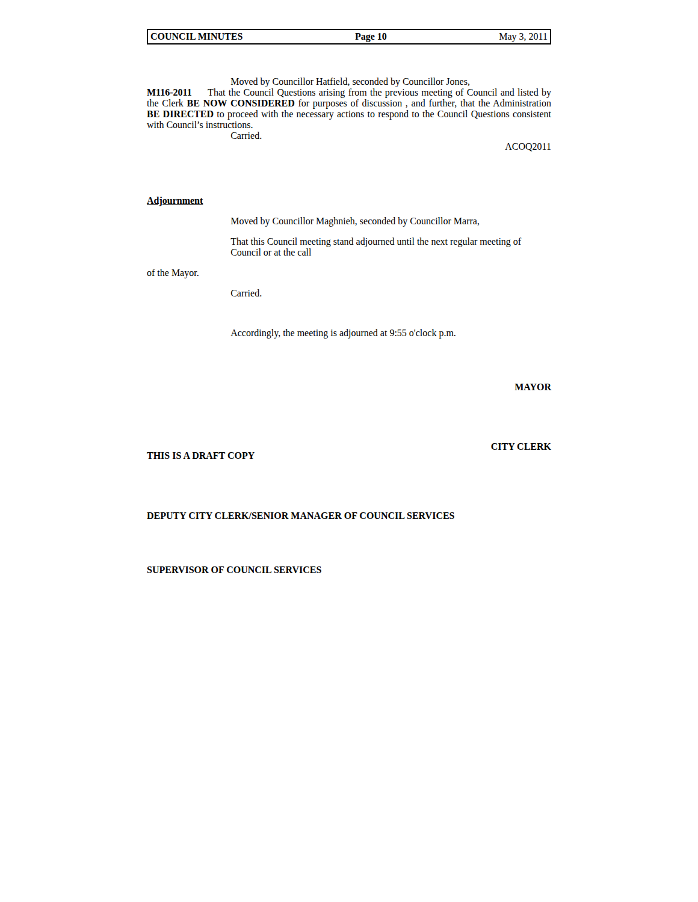COUNCIL MINUTES Page 10 May 3, 2011
Moved by Councillor Hatfield, seconded by Councillor Jones,
M116-2011 That the Council Questions arising from the previous meeting of Council and listed by the Clerk BE NOW CONSIDERED for purposes of discussion , and further, that the Administration BE DIRECTED to proceed with the necessary actions to respond to the Council Questions consistent with Council’s instructions.
Carried.
ACOQ2011
Adjournment
Moved by Councillor Maghnieh, seconded by Councillor Marra,
That this Council meeting stand adjourned until the next regular meeting of Council or at the call
of the Mayor.
Carried.
Accordingly, the meeting is adjourned at 9:55 o'clock p.m.
MAYOR
CITY CLERK
THIS IS A DRAFT COPY
DEPUTY CITY CLERK/SENIOR MANAGER OF COUNCIL SERVICES
SUPERVISOR OF COUNCIL SERVICES